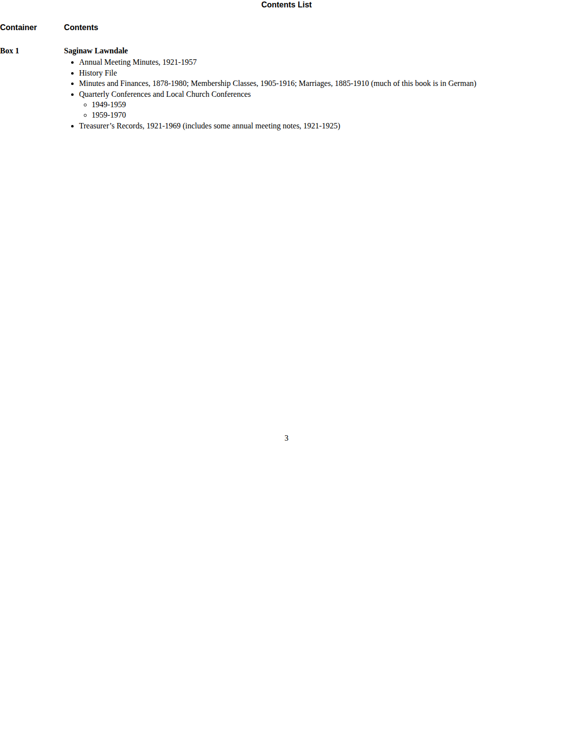Contents List
| Container | Contents |
| Box 1 | Saginaw Lawndale Annual Meeting Minutes, 1921-1957 History File Minutes and Finances, 1878-1980; Membership Classes, 1905-1916; Marriages, 1885-1910 (much of this book is in German) Quarterly Conferences and Local Church Conferences 1949-1959 1959-1970 Treasurer’s Records, 1921-1969 (includes some annual meeting notes, 1921-1925) |
3